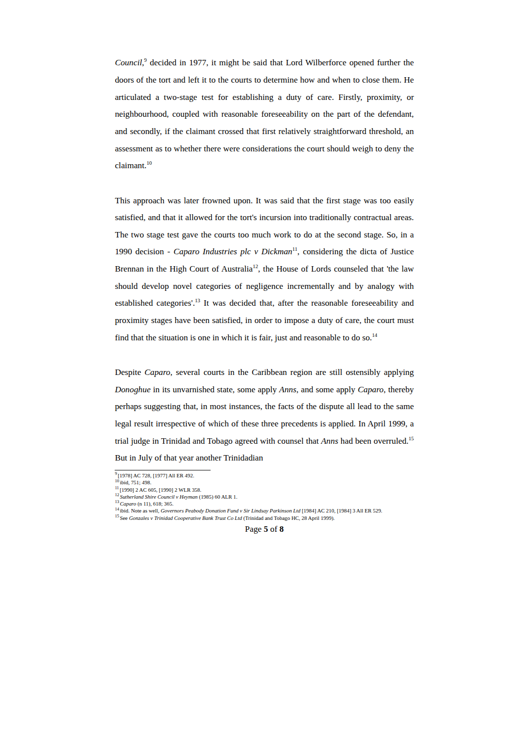Council,9 decided in 1977, it might be said that Lord Wilberforce opened further the doors of the tort and left it to the courts to determine how and when to close them. He articulated a two-stage test for establishing a duty of care. Firstly, proximity, or neighbourhood, coupled with reasonable foreseeability on the part of the defendant, and secondly, if the claimant crossed that first relatively straightforward threshold, an assessment as to whether there were considerations the court should weigh to deny the claimant.10
This approach was later frowned upon. It was said that the first stage was too easily satisfied, and that it allowed for the tort's incursion into traditionally contractual areas. The two stage test gave the courts too much work to do at the second stage. So, in a 1990 decision - Caparo Industries plc v Dickman11, considering the dicta of Justice Brennan in the High Court of Australia12, the House of Lords counseled that 'the law should develop novel categories of negligence incrementally and by analogy with established categories'.13 It was decided that, after the reasonable foreseeability and proximity stages have been satisfied, in order to impose a duty of care, the court must find that the situation is one in which it is fair, just and reasonable to do so.14
Despite Caparo, several courts in the Caribbean region are still ostensibly applying Donoghue in its unvarnished state, some apply Anns, and some apply Caparo, thereby perhaps suggesting that, in most instances, the facts of the dispute all lead to the same legal result irrespective of which of these three precedents is applied. In April 1999, a trial judge in Trinidad and Tobago agreed with counsel that Anns had been overruled.15 But in July of that year another Trinidadian
9[1978] AC 728, [1977] All ER 492.
10ibid, 751; 498.
11[1990] 2 AC 605, [1990] 2 WLR 358.
12Sutherland Shire Council v Heyman (1985) 60 ALR 1.
13Caparo (n 11), 618; 365.
14ibid. Note as well, Governors Peabody Donation Fund v Sir Lindsay Parkinson Ltd [1984] AC 210, [1984] 3 All ER 529.
15See Gonzales v Trinidad Cooperative Bank Trust Co Ltd (Trinidad and Tobago HC, 28 April 1999).
Page 5 of 8